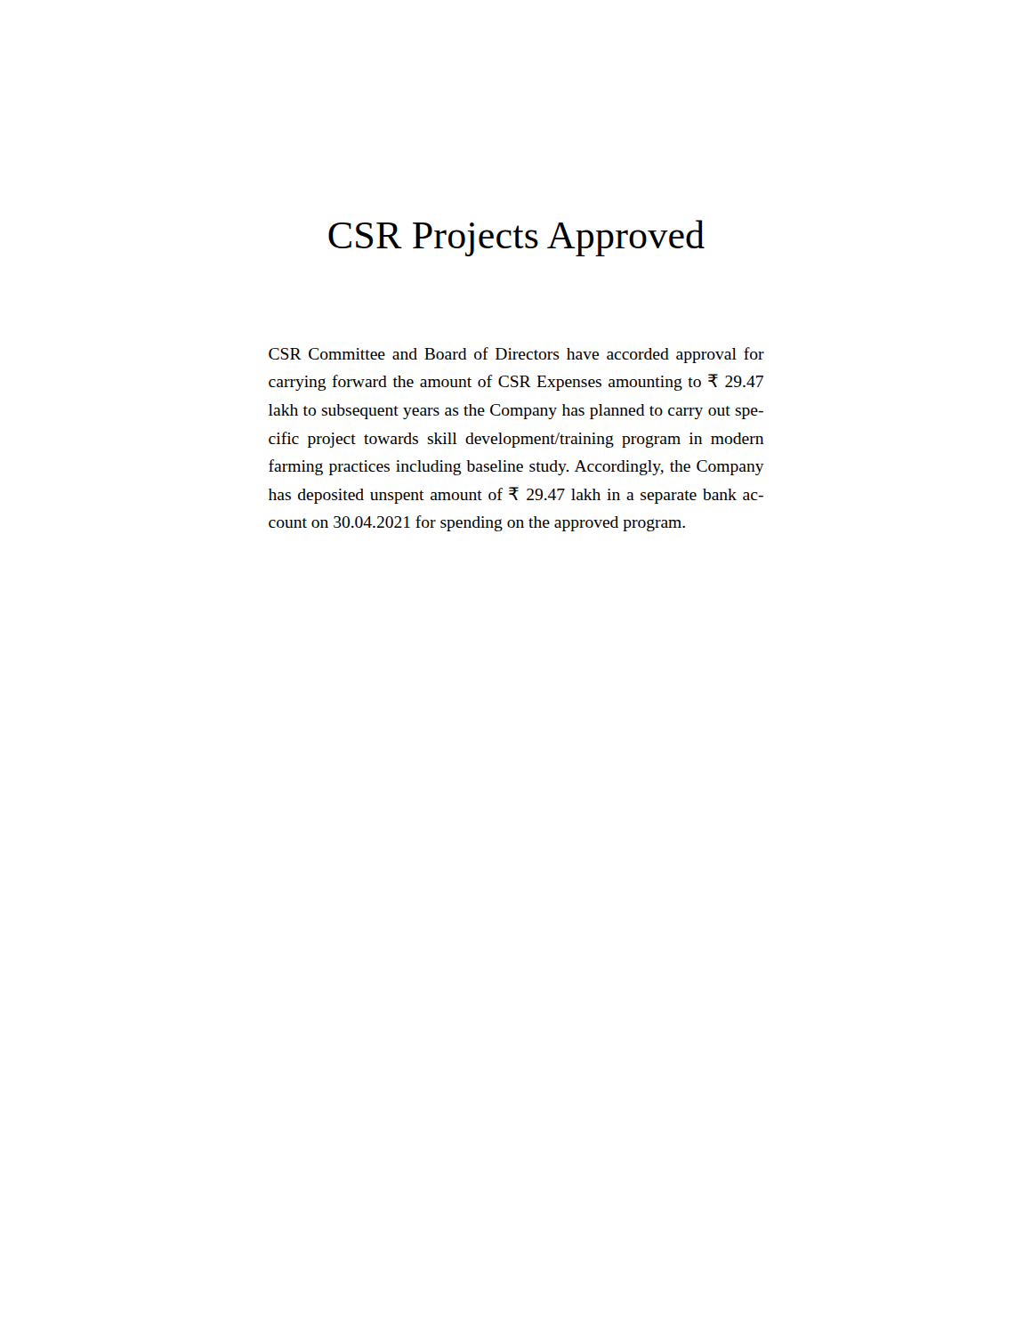CSR Projects Approved
CSR Committee and Board of Directors have accorded approval for carrying forward the amount of CSR Expenses amounting to ₹ 29.47 lakh to subsequent years as the Company has planned to carry out specific project towards skill development/training program in modern farming practices including baseline study. Accordingly, the Company has deposited unspent amount of ₹ 29.47 lakh in a separate bank account on 30.04.2021 for spending on the approved program.